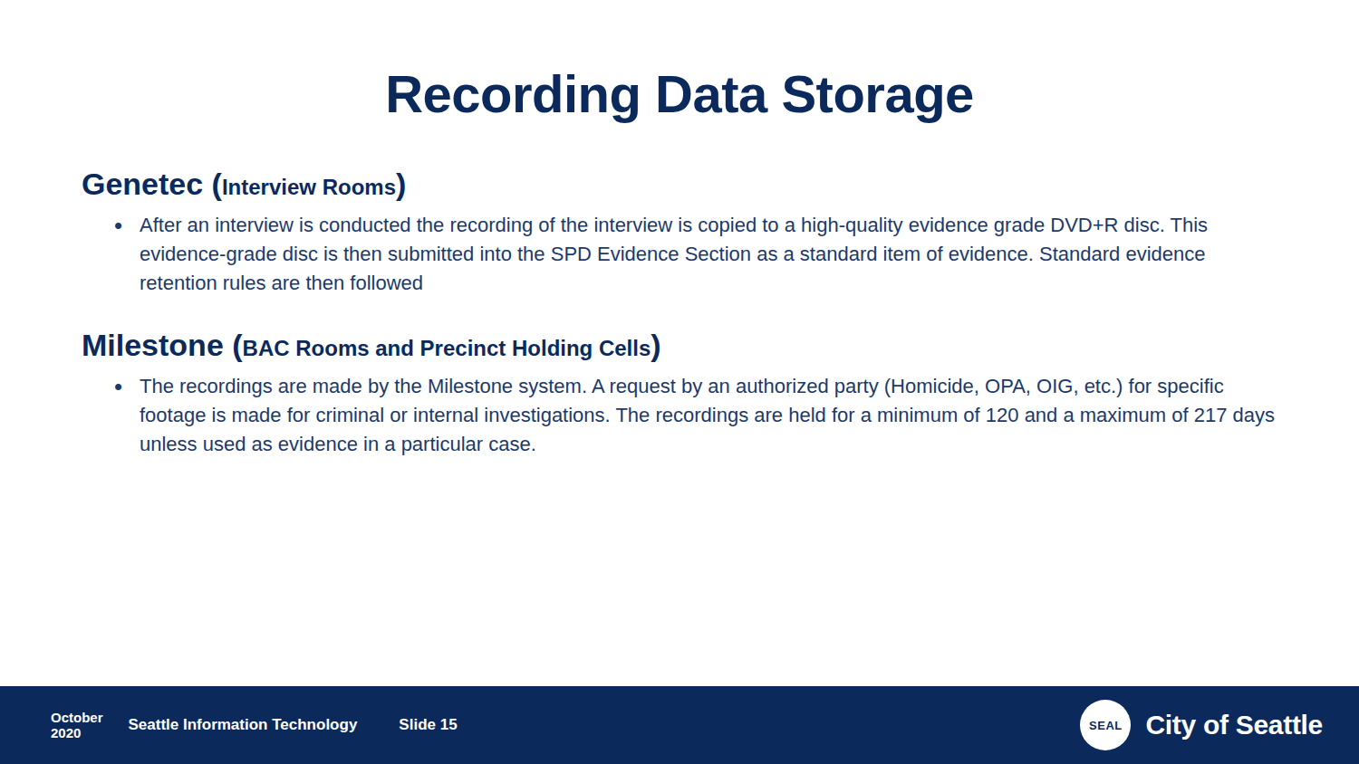Recording Data Storage
Genetec (Interview Rooms)
After an interview is conducted the recording of the interview is copied to a high-quality evidence grade DVD+R disc. This evidence-grade disc is then submitted into the SPD Evidence Section as a standard item of evidence. Standard evidence retention rules are then followed
Milestone (BAC Rooms and Precinct Holding Cells)
The recordings are made by the Milestone system. A request by an authorized party (Homicide, OPA, OIG, etc.) for specific footage is made for criminal or internal investigations. The recordings are held for a minimum of 120 and a maximum of 217 days unless used as evidence in a particular case.
October
2020
Seattle Information Technology
Slide 15
SEAL
City of Seattle